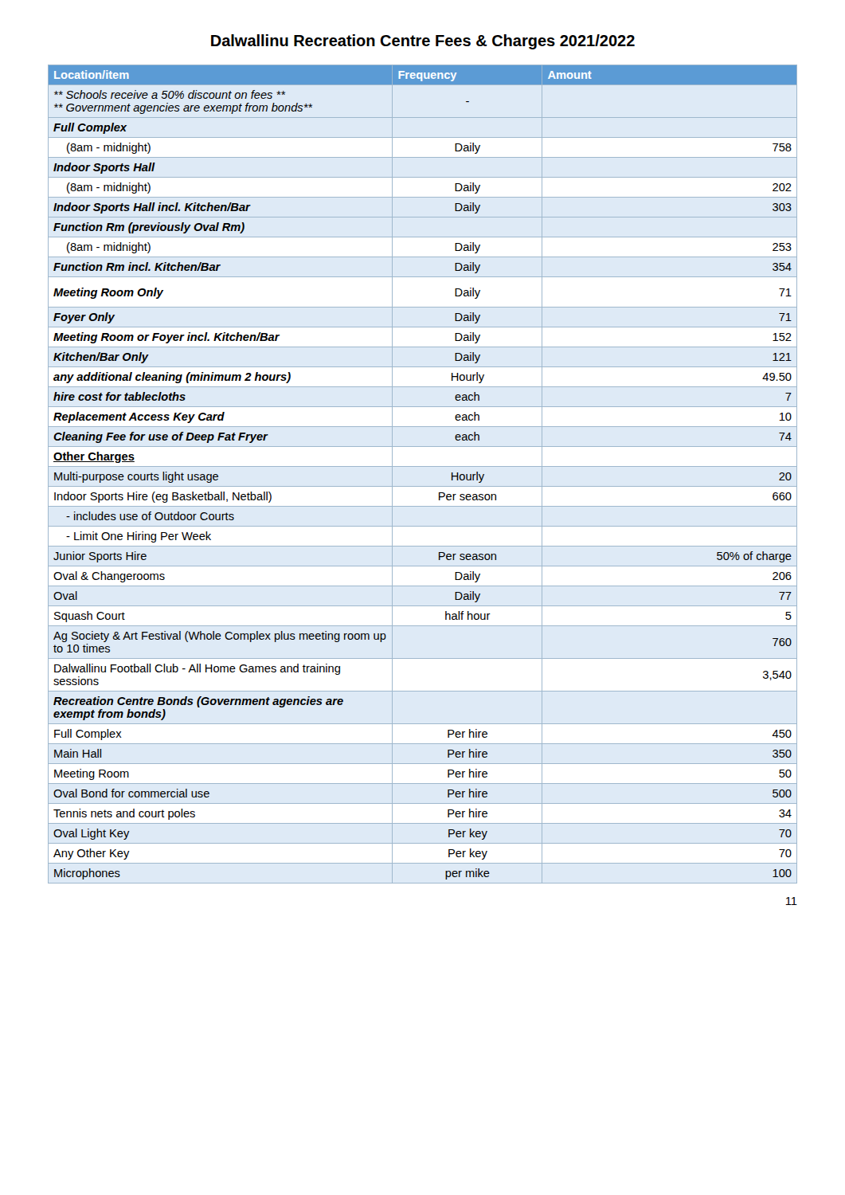Dalwallinu Recreation Centre Fees & Charges 2021/2022
| Location/item | Frequency | Amount |
| --- | --- | --- |
| ** Schools receive a 50% discount on fees ** ** Government agencies are exempt from bonds** | - | |
| Full Complex | | |
| (8am - midnight) | Daily | 758 |
| Indoor Sports Hall | | |
| (8am - midnight) | Daily | 202 |
| Indoor Sports Hall incl. Kitchen/Bar | Daily | 303 |
| Function Rm (previously Oval Rm) | | |
| (8am - midnight) | Daily | 253 |
| Function Rm incl. Kitchen/Bar | Daily | 354 |
| Meeting Room Only | Daily | 71 |
| Foyer Only | Daily | 71 |
| Meeting Room or Foyer incl. Kitchen/Bar | Daily | 152 |
| Kitchen/Bar Only | Daily | 121 |
| any additional cleaning (minimum 2 hours) | Hourly | 49.50 |
| hire cost for tablecloths | each | 7 |
| Replacement Access Key Card | each | 10 |
| Cleaning Fee for use of Deep Fat Fryer | each | 74 |
| Other Charges | | |
| Multi-purpose courts light usage | Hourly | 20 |
| Indoor Sports Hire (eg Basketball, Netball) | Per season | 660 |
| - includes use of Outdoor Courts | | |
| - Limit One Hiring Per Week | | |
| Junior Sports Hire | Per season | 50% of charge |
| Oval & Changerooms | Daily | 206 |
| Oval | Daily | 77 |
| Squash Court | half hour | 5 |
| Ag Society & Art Festival (Whole Complex plus meeting room up to 10 times | | 760 |
| Dalwallinu Football Club - All Home Games and training sessions | | 3,540 |
| Recreation Centre Bonds (Government agencies are exempt from bonds) | | |
| Full Complex | Per hire | 450 |
| Main Hall | Per hire | 350 |
| Meeting Room | Per hire | 50 |
| Oval Bond for commercial use | Per hire | 500 |
| Tennis nets and court poles | Per hire | 34 |
| Oval Light Key | Per key | 70 |
| Any Other Key | Per key | 70 |
| Microphones | per mike | 100 |
11